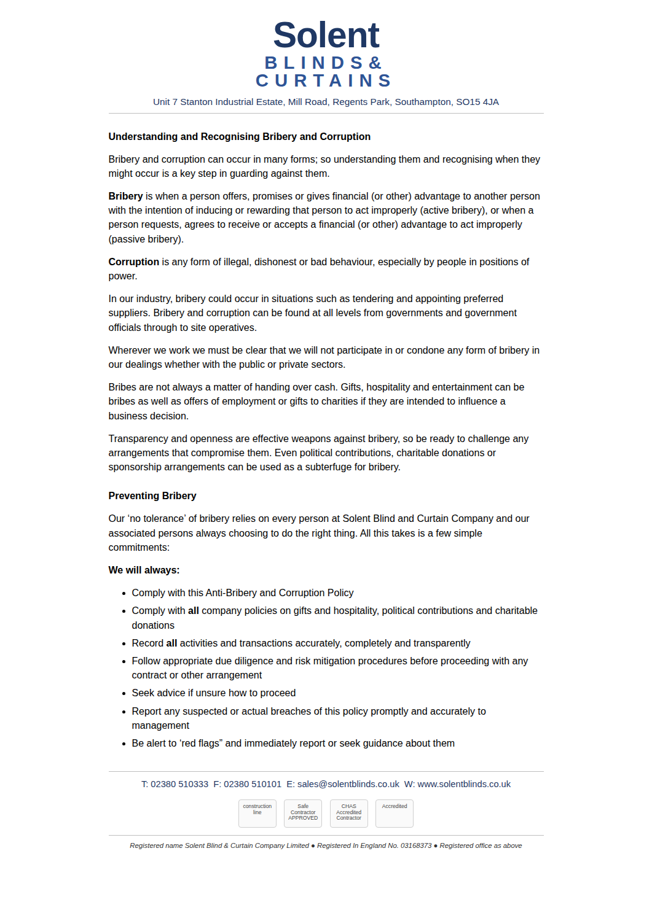Solent BLINDS& CURTAINS
Unit 7 Stanton Industrial Estate, Mill Road, Regents Park, Southampton, SO15 4JA
Understanding and Recognising Bribery and Corruption
Bribery and corruption can occur in many forms; so understanding them and recognising when they might occur is a key step in guarding against them.
Bribery is when a person offers, promises or gives financial (or other) advantage to another person with the intention of inducing or rewarding that person to act improperly (active bribery), or when a person requests, agrees to receive or accepts a financial (or other) advantage to act improperly (passive bribery).
Corruption is any form of illegal, dishonest or bad behaviour, especially by people in positions of power.
In our industry, bribery could occur in situations such as tendering and appointing preferred suppliers. Bribery and corruption can be found at all levels from governments and government officials through to site operatives.
Wherever we work we must be clear that we will not participate in or condone any form of bribery in our dealings whether with the public or private sectors.
Bribes are not always a matter of handing over cash. Gifts, hospitality and entertainment can be bribes as well as offers of employment or gifts to charities if they are intended to influence a business decision.
Transparency and openness are effective weapons against bribery, so be ready to challenge any arrangements that compromise them. Even political contributions, charitable donations or sponsorship arrangements can be used as a subterfuge for bribery.
Preventing Bribery
Our ‘no tolerance’ of bribery relies on every person at Solent Blind and Curtain Company and our associated persons always choosing to do the right thing. All this takes is a few simple commitments:
We will always:
Comply with this Anti-Bribery and Corruption Policy
Comply with all company policies on gifts and hospitality, political contributions and charitable donations
Record all activities and transactions accurately, completely and transparently
Follow appropriate due diligence and risk mitigation procedures before proceeding with any contract or other arrangement
Seek advice if unsure how to proceed
Report any suspected or actual breaches of this policy promptly and accurately to management
Be alert to ‘red flags” and immediately report or seek guidance about them
T: 02380 510333 F: 02380 510101 E: sales@solentblinds.co.uk W: www.solentblinds.co.uk
construction
line Safe
Contractor
APPROVED CHAS
Accredited
Contractor Accredited
Registered name Solent Blind & Curtain Company Limited ● Registered In England No. 03168373 ● Registered office as above